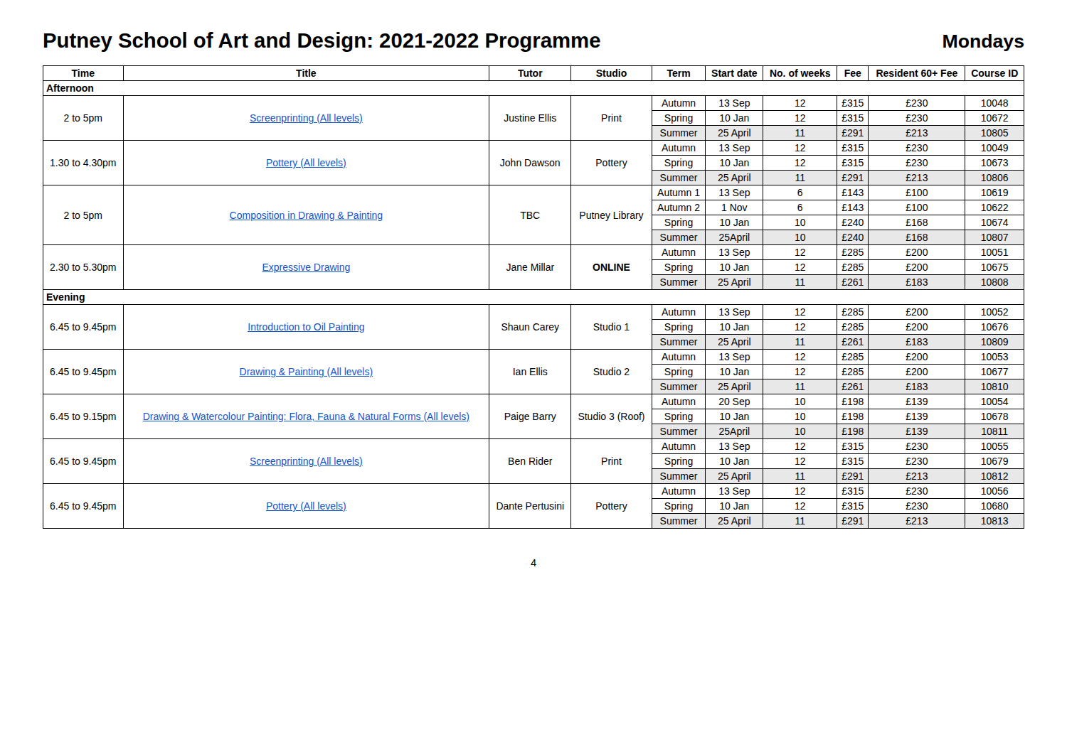Putney School of Art and Design: 2021-2022 Programme
Mondays
| Time | Title | Tutor | Studio | Term | Start date | No. of weeks | Fee | Resident 60+ Fee | Course ID |
| --- | --- | --- | --- | --- | --- | --- | --- | --- | --- |
| Afternoon |
| 2 to 5pm | Screenprinting (All levels) | Justine Ellis | Print | Autumn | 13 Sep | 12 | £315 | £230 | 10048 |
| Spring | 10 Jan | 12 | £315 | £230 | 10672 |
| Summer | 25 April | 11 | £291 | £213 | 10805 |
| 1.30 to 4.30pm | Pottery (All levels) | John Dawson | Pottery | Autumn | 13 Sep | 12 | £315 | £230 | 10049 |
| Spring | 10 Jan | 12 | £315 | £230 | 10673 |
| Summer | 25 April | 11 | £291 | £213 | 10806 |
| 2 to 5pm | Composition in Drawing & Painting | TBC | Putney Library | Autumn 1 | 13 Sep | 6 | £143 | £100 | 10619 |
| Autumn 2 | 1 Nov | 6 | £143 | £100 | 10622 |
| Spring | 10 Jan | 10 | £240 | £168 | 10674 |
| Summer | 25April | 10 | £240 | £168 | 10807 |
| 2.30 to 5.30pm | Expressive Drawing | Jane Millar | ONLINE | Autumn | 13 Sep | 12 | £285 | £200 | 10051 |
| Spring | 10 Jan | 12 | £285 | £200 | 10675 |
| Summer | 25 April | 11 | £261 | £183 | 10808 |
| Evening |
| 6.45 to 9.45pm | Introduction to Oil Painting | Shaun Carey | Studio 1 | Autumn | 13 Sep | 12 | £285 | £200 | 10052 |
| Spring | 10 Jan | 12 | £285 | £200 | 10676 |
| Summer | 25 April | 11 | £261 | £183 | 10809 |
| 6.45 to 9.45pm | Drawing & Painting (All levels) | Ian Ellis | Studio 2 | Autumn | 13 Sep | 12 | £285 | £200 | 10053 |
| Spring | 10 Jan | 12 | £285 | £200 | 10677 |
| Summer | 25 April | 11 | £261 | £183 | 10810 |
| 6.45 to 9.15pm | Drawing & Watercolour Painting: Flora, Fauna & Natural Forms (All levels) | Paige Barry | Studio 3 (Roof) | Autumn | 20 Sep | 10 | £198 | £139 | 10054 |
| Spring | 10 Jan | 10 | £198 | £139 | 10678 |
| Summer | 25April | 10 | £198 | £139 | 10811 |
| 6.45 to 9.45pm | Screenprinting (All levels) | Ben Rider | Print | Autumn | 13 Sep | 12 | £315 | £230 | 10055 |
| Spring | 10 Jan | 12 | £315 | £230 | 10679 |
| Summer | 25 April | 11 | £291 | £213 | 10812 |
| 6.45 to 9.45pm | Pottery (All levels) | Dante Pertusini | Pottery | Autumn | 13 Sep | 12 | £315 | £230 | 10056 |
| Spring | 10 Jan | 12 | £315 | £230 | 10680 |
| Summer | 25 April | 11 | £291 | £213 | 10813 |
4